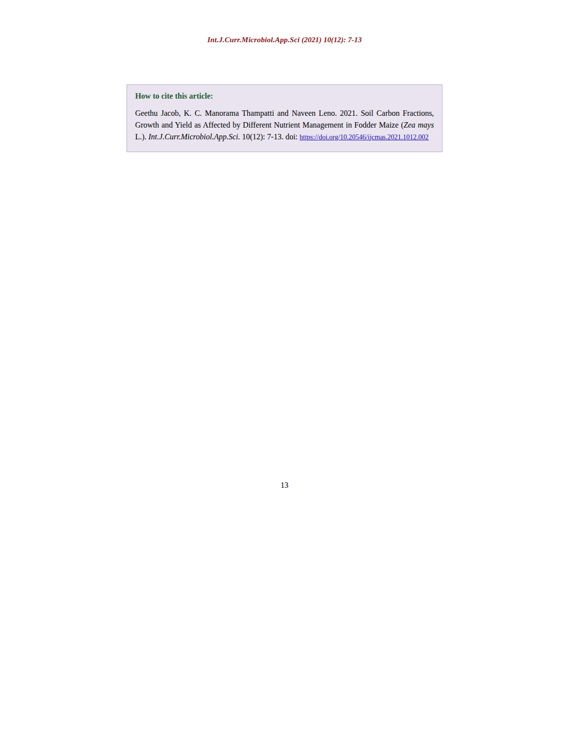Int.J.Curr.Microbiol.App.Sci (2021) 10(12): 7-13
How to cite this article:
Geethu Jacob, K. C. Manorama Thampatti and Naveen Leno. 2021. Soil Carbon Fractions, Growth and Yield as Affected by Different Nutrient Management in Fodder Maize (Zea mays L.). Int.J.Curr.Microbiol.App.Sci. 10(12): 7-13. doi: https://doi.org/10.20546/ijcmas.2021.1012.002
13